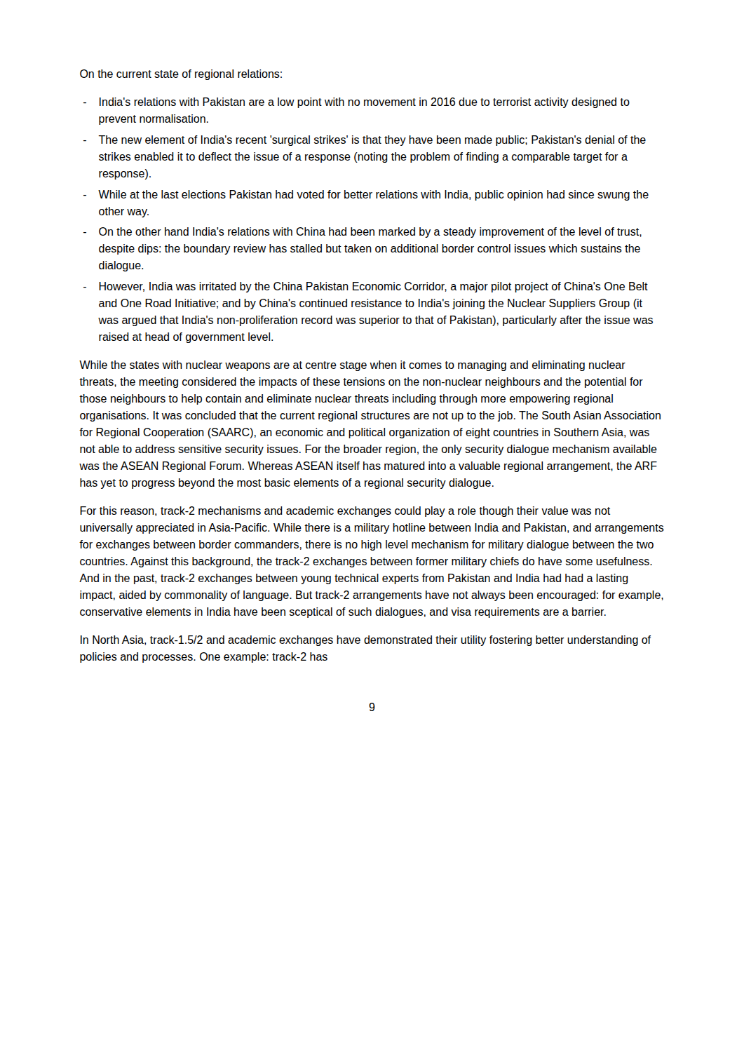On the current state of regional relations:
India's relations with Pakistan are a low point with no movement in 2016 due to terrorist activity designed to prevent normalisation.
The new element of India's recent 'surgical strikes' is that they have been made public; Pakistan's denial of the strikes enabled it to deflect the issue of a response (noting the problem of finding a comparable target for a response).
While at the last elections Pakistan had voted for better relations with India, public opinion had since swung the other way.
On the other hand India's relations with China had been marked by a steady improvement of the level of trust, despite dips: the boundary review has stalled but taken on additional border control issues which sustains the dialogue.
However, India was irritated by the China Pakistan Economic Corridor, a major pilot project of China's One Belt and One Road Initiative; and by China's continued resistance to India's joining the Nuclear Suppliers Group (it was argued that India's non-proliferation record was superior to that of Pakistan), particularly after the issue was raised at head of government level.
While the states with nuclear weapons are at centre stage when it comes to managing and eliminating nuclear threats, the meeting considered the impacts of these tensions on the non-nuclear neighbours and the potential for those neighbours to help contain and eliminate nuclear threats including through more empowering regional organisations. It was concluded that the current regional structures are not up to the job. The South Asian Association for Regional Cooperation (SAARC), an economic and political organization of eight countries in Southern Asia, was not able to address sensitive security issues. For the broader region, the only security dialogue mechanism available was the ASEAN Regional Forum. Whereas ASEAN itself has matured into a valuable regional arrangement, the ARF has yet to progress beyond the most basic elements of a regional security dialogue.
For this reason, track-2 mechanisms and academic exchanges could play a role though their value was not universally appreciated in Asia-Pacific. While there is a military hotline between India and Pakistan, and arrangements for exchanges between border commanders, there is no high level mechanism for military dialogue between the two countries. Against this background, the track-2 exchanges between former military chiefs do have some usefulness. And in the past, track-2 exchanges between young technical experts from Pakistan and India had had a lasting impact, aided by commonality of language. But track-2 arrangements have not always been encouraged: for example, conservative elements in India have been sceptical of such dialogues, and visa requirements are a barrier.
In North Asia, track-1.5/2 and academic exchanges have demonstrated their utility fostering better understanding of policies and processes. One example: track-2 has
9